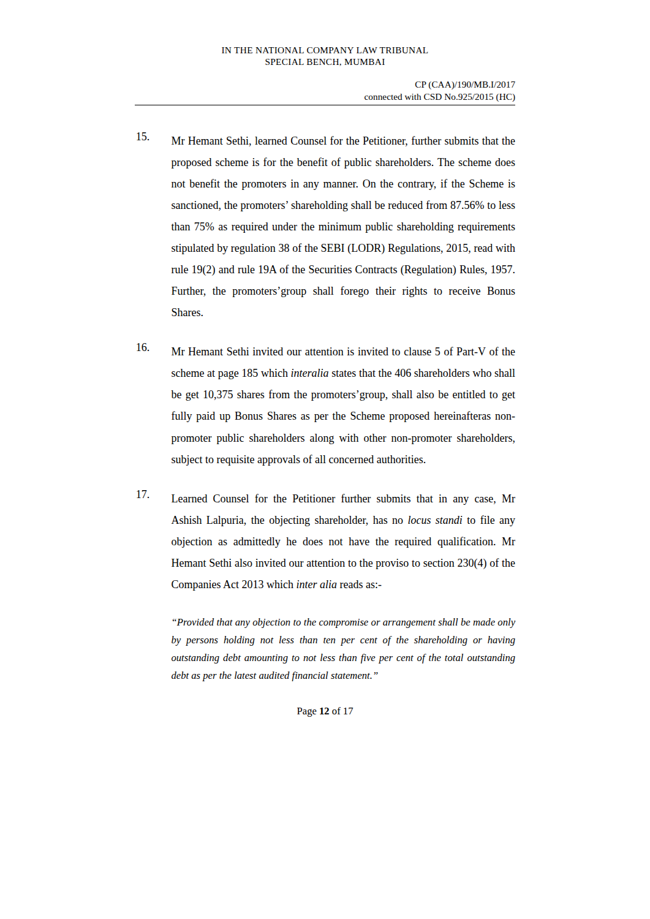IN THE NATIONAL COMPANY LAW TRIBUNAL
SPECIAL BENCH, MUMBAI
CP (CAA)/190/MB.I/2017
connected with CSD No.925/2015 (HC)
15.
Mr Hemant Sethi, learned Counsel for the Petitioner, further submits that the proposed scheme is for the benefit of public shareholders. The scheme does not benefit the promoters in any manner. On the contrary, if the Scheme is sanctioned, the promoters’ shareholding shall be reduced from 87.56% to less than 75% as required under the minimum public shareholding requirements stipulated by regulation 38 of the SEBI (LODR) Regulations, 2015, read with rule 19(2) and rule 19A of the Securities Contracts (Regulation) Rules, 1957. Further, the promoters’group shall forego their rights to receive Bonus Shares.
16.
Mr Hemant Sethi invited our attention is invited to clause 5 of Part-V of the scheme at page 185 which interalia states that the 406 shareholders who shall be get 10,375 shares from the promoters’group, shall also be entitled to get fully paid up Bonus Shares as per the Scheme proposed hereinafteras non-promoter public shareholders along with other non-promoter shareholders, subject to requisite approvals of all concerned authorities.
17.
Learned Counsel for the Petitioner further submits that in any case, Mr Ashish Lalpuria, the objecting shareholder, has no locus standi to file any objection as admittedly he does not have the required qualification. Mr Hemant Sethi also invited our attention to the proviso to section 230(4) of the Companies Act 2013 which inter alia reads as:-
“Provided that any objection to the compromise or arrangement shall be made only by persons holding not less than ten per cent of the shareholding or having outstanding debt amounting to not less than five per cent of the total outstanding debt as per the latest audited financial statement.”
Page 12 of 17